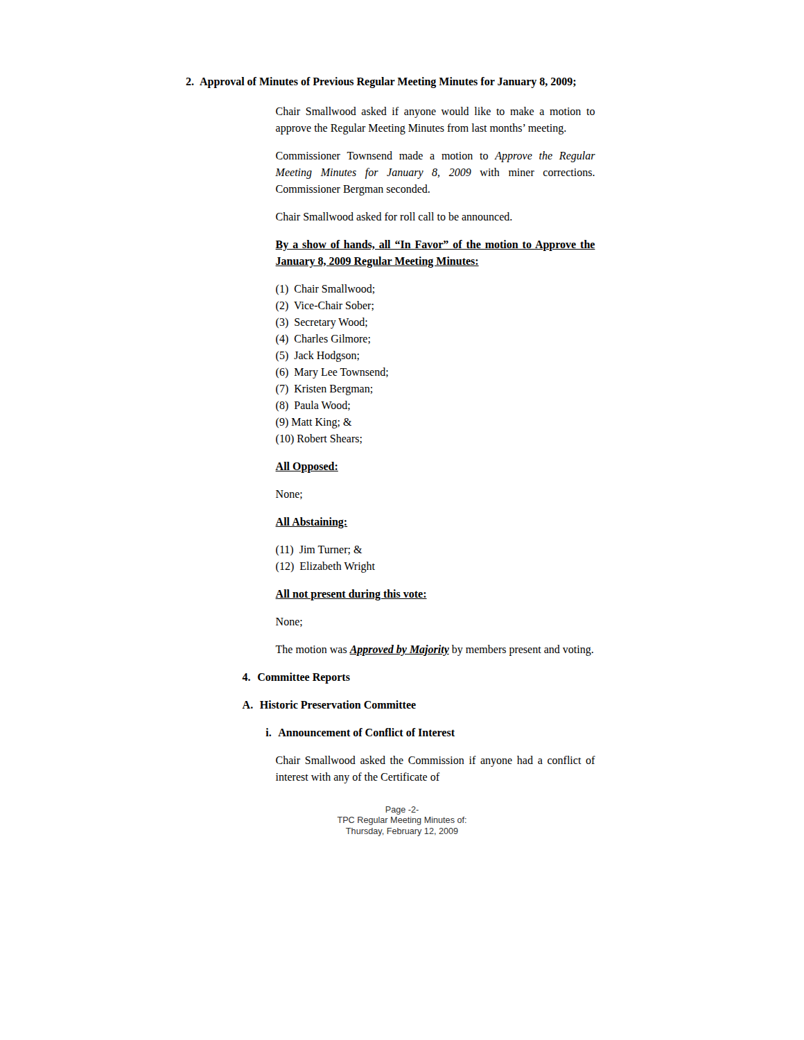2. Approval of Minutes of Previous Regular Meeting Minutes for January 8, 2009;
Chair Smallwood asked if anyone would like to make a motion to approve the Regular Meeting Minutes from last months’ meeting.
Commissioner Townsend made a motion to Approve the Regular Meeting Minutes for January 8, 2009 with miner corrections. Commissioner Bergman seconded.
Chair Smallwood asked for roll call to be announced.
By a show of hands, all “In Favor” of the motion to Approve the January 8, 2009 Regular Meeting Minutes:
(1) Chair Smallwood;
(2) Vice-Chair Sober;
(3) Secretary Wood;
(4) Charles Gilmore;
(5) Jack Hodgson;
(6) Mary Lee Townsend;
(7) Kristen Bergman;
(8) Paula Wood;
(9) Matt King; &
(10) Robert Shears;
All Opposed:
None;
All Abstaining:
(11) Jim Turner; &
(12) Elizabeth Wright
All not present during this vote:
None;
The motion was Approved by Majority by members present and voting.
4. Committee Reports
A. Historic Preservation Committee
i. Announcement of Conflict of Interest
Chair Smallwood asked the Commission if anyone had a conflict of interest with any of the Certificate of
Page -2-
TPC Regular Meeting Minutes of:
Thursday, February 12, 2009